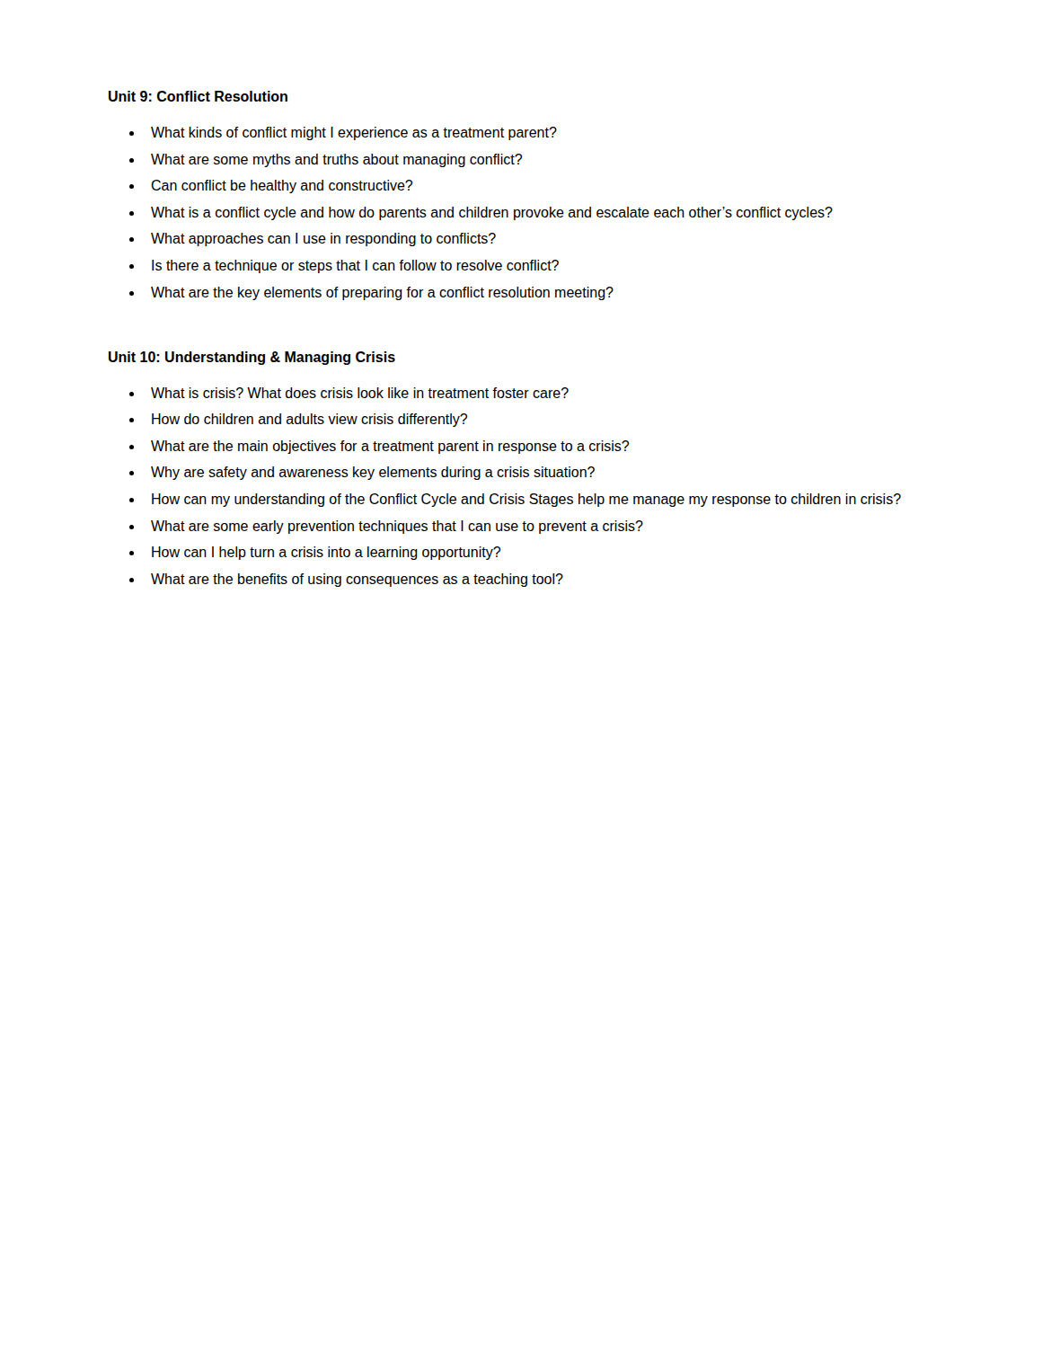Unit 9: Conflict Resolution
What kinds of conflict might I experience as a treatment parent?
What are some myths and truths about managing conflict?
Can conflict be healthy and constructive?
What is a conflict cycle and how do parents and children provoke and escalate each other’s conflict cycles?
What approaches can I use in responding to conflicts?
Is there a technique or steps that I can follow to resolve conflict?
What are the key elements of preparing for a conflict resolution meeting?
Unit 10: Understanding & Managing Crisis
What is crisis? What does crisis look like in treatment foster care?
How do children and adults view crisis differently?
What are the main objectives for a treatment parent in response to a crisis?
Why are safety and awareness key elements during a crisis situation?
How can my understanding of the Conflict Cycle and Crisis Stages help me manage my response to children in crisis?
What are some early prevention techniques that I can use to prevent a crisis?
How can I help turn a crisis into a learning opportunity?
What are the benefits of using consequences as a teaching tool?